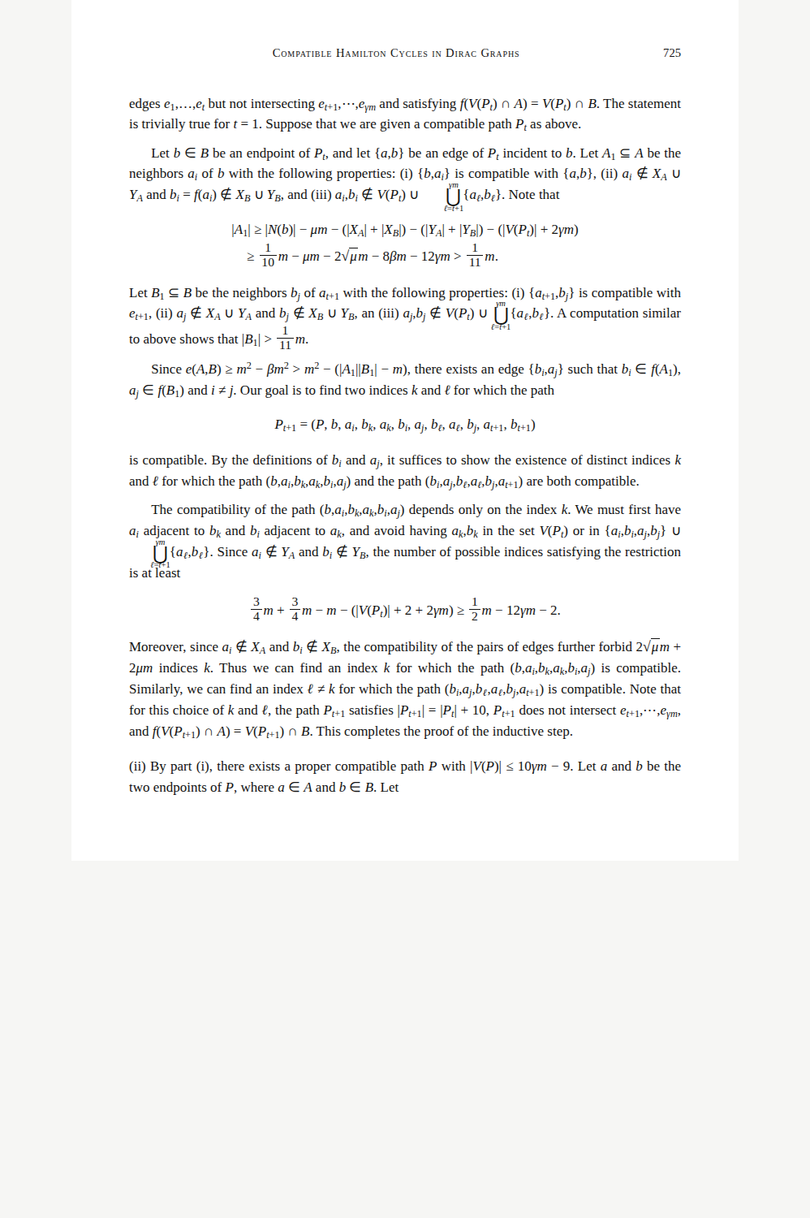Compatible Hamilton Cycles in Dirac Graphs 725
edges e1,…,et but not intersecting et+1,⋯,eγm and satisfying f(V(Pt) ∩ A) = V(Pt) ∩ B. The statement is trivially true for t = 1. Suppose that we are given a compatible path Pt as above.
Let b ∈ B be an endpoint of Pt, and let {a,b} be an edge of Pt incident to b. Let A1 ⊆ A be the neighbors ai of b with the following properties: (i) {b,ai} is compatible with {a,b}, (ii) ai ∉ XA ∪ YA and bi = f(ai) ∉ XB ∪ YB, and (iii) ai,bi ∉ V(Pt) ∪ ⋃γm ℓ=t+1{aℓ,bℓ}. Note that
|A1| ≥ |N(b)| − μm − (|XA| + |XB|) − (|YA| + |YB|) − (|V(Pt)| + 2γm)
≥ 110 m − μm − 2√μ m − 8βm − 12γm > 111 m.
Let B1 ⊆ B be the neighbors bj of at+1 with the following properties: (i) {at+1,bj} is compatible with et+1, (ii) aj ∉ XA ∪ YA and bj ∉ XB ∪ YB, an (iii) aj,bj ∉ V(Pt) ∪ ⋃γm ℓ=t+1{aℓ,bℓ}. A computation similar to above shows that |B1| > 111 m.
Since e(A,B) ≥ m2 − βm2 > m2 − (|A1||B1| − m), there exists an edge {bi,aj} such that bi ∈ f(A1), aj ∈ f(B1) and i ≠ j. Our goal is to find two indices k and ℓ for which the path
Pt+1 = (P, b, ai, bk, ak, bi, aj, bℓ, aℓ, bj, at+1, bt+1)
is compatible. By the definitions of bi and aj, it suffices to show the existence of distinct indices k and ℓ for which the path (b,ai,bk,ak,bi,aj) and the path (bi,aj,bℓ,aℓ,bj,at+1) are both compatible.
The compatibility of the path (b,ai,bk,ak,bi,aj) depends only on the index k. We must first have ai adjacent to bk and bi adjacent to ak, and avoid having ak,bk in the set V(Pt) or in {ai,bi,aj,bj} ∪ ⋃γm ℓ=t+1{aℓ,bℓ}. Since ai ∉ YA and bi ∉ YB, the number of possible indices satisfying the restriction is at least
34 m + 34 m − m − (|V(Pt)| + 2 + 2γm) ≥ 12 m − 12γm − 2.
Moreover, since ai ∉ XA and bi ∉ XB, the compatibility of the pairs of edges further forbid 2√μ m + 2μm indices k. Thus we can find an index k for which the path (b,ai,bk,ak,bi,aj) is compatible. Similarly, we can find an index ℓ ≠ k for which the path (bi,aj,bℓ,aℓ,bj,at+1) is compatible. Note that for this choice of k and ℓ, the path Pt+1 satisfies |Pt+1| = |Pt| + 10, Pt+1 does not intersect et+1,⋯,eγm, and f(V(Pt+1) ∩ A) = V(Pt+1) ∩ B. This completes the proof of the inductive step.
(ii) By part (i), there exists a proper compatible path P with |V(P)| ≤ 10γm − 9. Let a and b be the two endpoints of P, where a ∈ A and b ∈ B. Let